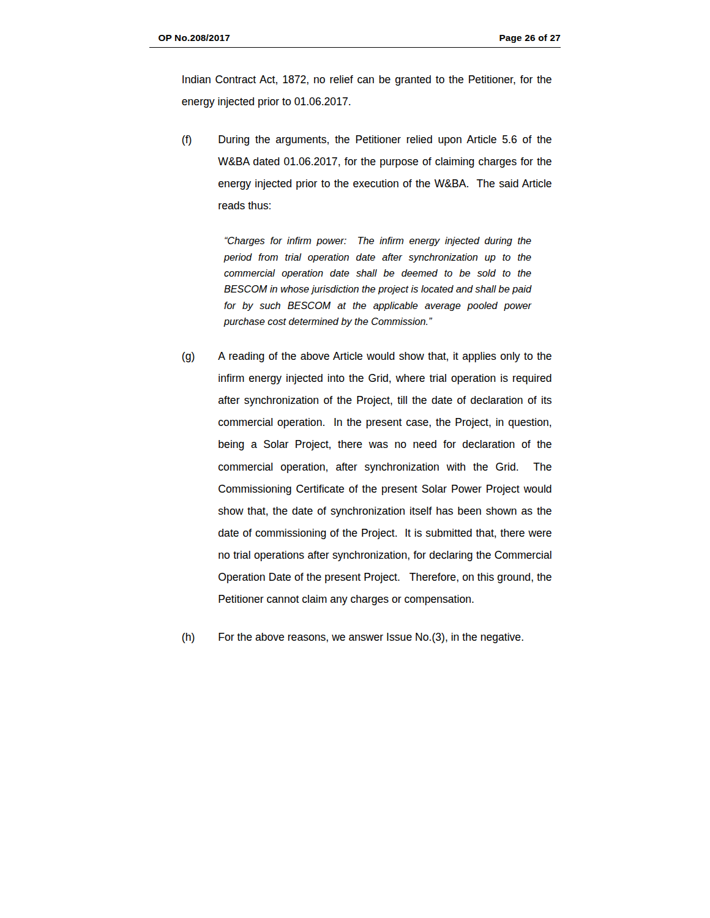OP No.208/2017 Page 26 of 27
Indian Contract Act, 1872, no relief can be granted to the Petitioner, for the energy injected prior to 01.06.2017.
(f)
During the arguments, the Petitioner relied upon Article 5.6 of the W&BA dated 01.06.2017, for the purpose of claiming charges for the energy injected prior to the execution of the W&BA. The said Article reads thus:
“Charges for infirm power: The infirm energy injected during the period from trial operation date after synchronization up to the commercial operation date shall be deemed to be sold to the BESCOM in whose jurisdiction the project is located and shall be paid for by such BESCOM at the applicable average pooled power purchase cost determined by the Commission.”
(g)
A reading of the above Article would show that, it applies only to the infirm energy injected into the Grid, where trial operation is required after synchronization of the Project, till the date of declaration of its commercial operation. In the present case, the Project, in question, being a Solar Project, there was no need for declaration of the commercial operation, after synchronization with the Grid. The Commissioning Certificate of the present Solar Power Project would show that, the date of synchronization itself has been shown as the date of commissioning of the Project. It is submitted that, there were no trial operations after synchronization, for declaring the Commercial Operation Date of the present Project. Therefore, on this ground, the Petitioner cannot claim any charges or compensation.
(h)
For the above reasons, we answer Issue No.(3), in the negative.